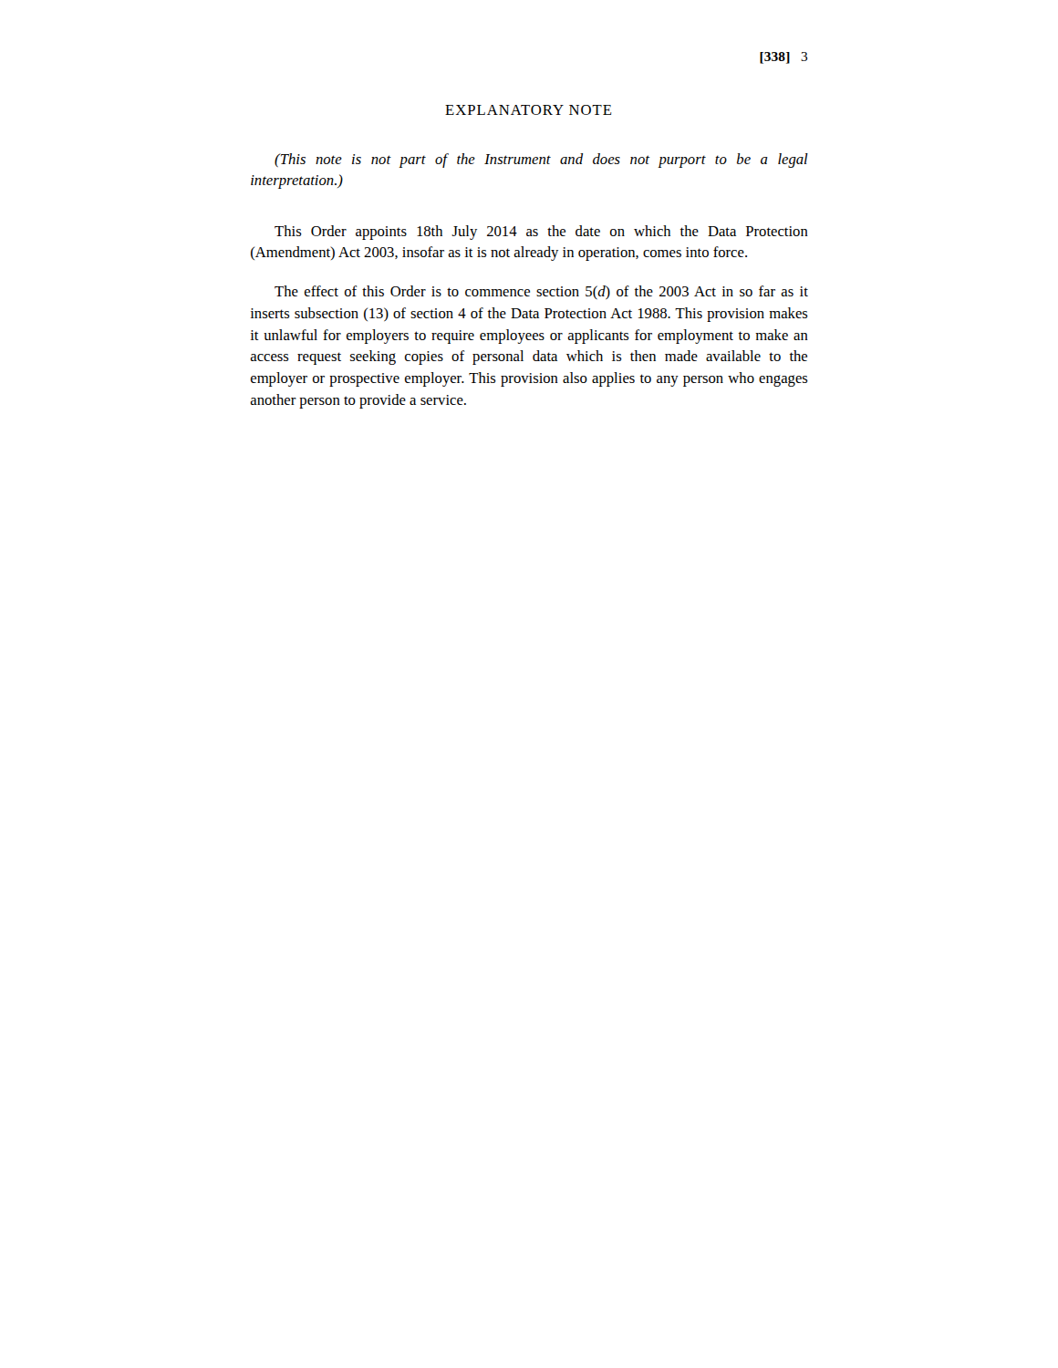[338] 3
EXPLANATORY NOTE
(This note is not part of the Instrument and does not purport to be a legal interpretation.)
This Order appoints 18th July 2014 as the date on which the Data Protection (Amendment) Act 2003, insofar as it is not already in operation, comes into force.
The effect of this Order is to commence section 5(d) of the 2003 Act in so far as it inserts subsection (13) of section 4 of the Data Protection Act 1988. This provision makes it unlawful for employers to require employees or applicants for employment to make an access request seeking copies of personal data which is then made available to the employer or prospective employer. This provision also applies to any person who engages another person to provide a service.